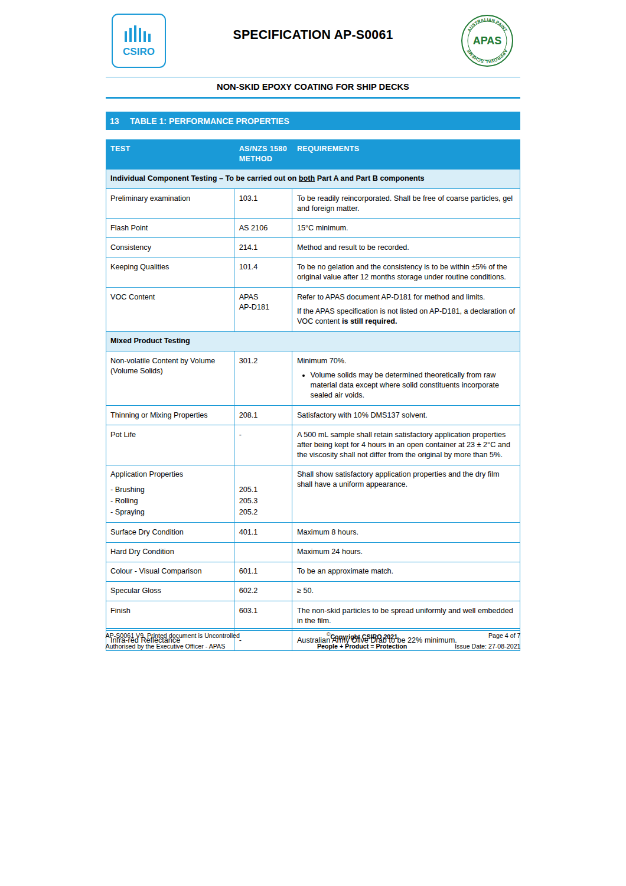CSIRO
SPECIFICATION AP-S0061
AUSTRALIAN PAINT APPROVAL SCHEME APAS
NON-SKID EPOXY COATING FOR SHIP DECKS
13 TABLE 1: PERFORMANCE PROPERTIES
| TEST | AS/NZS 1580 METHOD | REQUIREMENTS |
| --- | --- | --- |
| Individual Component Testing – To be carried out on both Part A and Part B components |
| Preliminary examination | 103.1 | To be readily reincorporated. Shall be free of coarse particles, gel and foreign matter. |
| Flash Point | AS 2106 | 15°C minimum. |
| Consistency | 214.1 | Method and result to be recorded. |
| Keeping Qualities | 101.4 | To be no gelation and the consistency is to be within ±5% of the original value after 12 months storage under routine conditions. |
| VOC Content | APAS AP-D181 | Refer to APAS document AP-D181 for method and limits. If the APAS specification is not listed on AP-D181, a declaration of VOC content is still required. |
| Mixed Product Testing |
| Non-volatile Content by Volume (Volume Solids) | 301.2 | Minimum 70%. Volume solids may be determined theoretically from raw material data except where solid constituents incorporate sealed air voids. |
| Thinning or Mixing Properties | 208.1 | Satisfactory with 10% DMS137 solvent. |
| Pot Life | - | A 500 mL sample shall retain satisfactory application properties after being kept for 4 hours in an open container at 23 ± 2°C and the viscosity shall not differ from the original by more than 5%. |
| Application Properties - Brushing - Rolling - Spraying | 205.1 205.3 205.2 | Shall show satisfactory application properties and the dry film shall have a uniform appearance. |
| Surface Dry Condition | 401.1 | Maximum 8 hours. |
| Hard Dry Condition | | Maximum 24 hours. |
| Colour - Visual Comparison | 601.1 | To be an approximate match. |
| Specular Gloss | 602.2 | ≥ 50. |
| Finish | 603.1 | The non-skid particles to be spread uniformly and well embedded in the film. |
| Infra-red Reflectance | - | Australian Army Olive Drab to be 22% minimum. |
| AP-S0061 V9, Printed document is Uncontrolled | © Copyright CSIRO 2021 | Page 4 of 7 |
| Authorised by the Executive Officer - APAS | People + Product = Protection | Issue Date: 27-08-2021 |